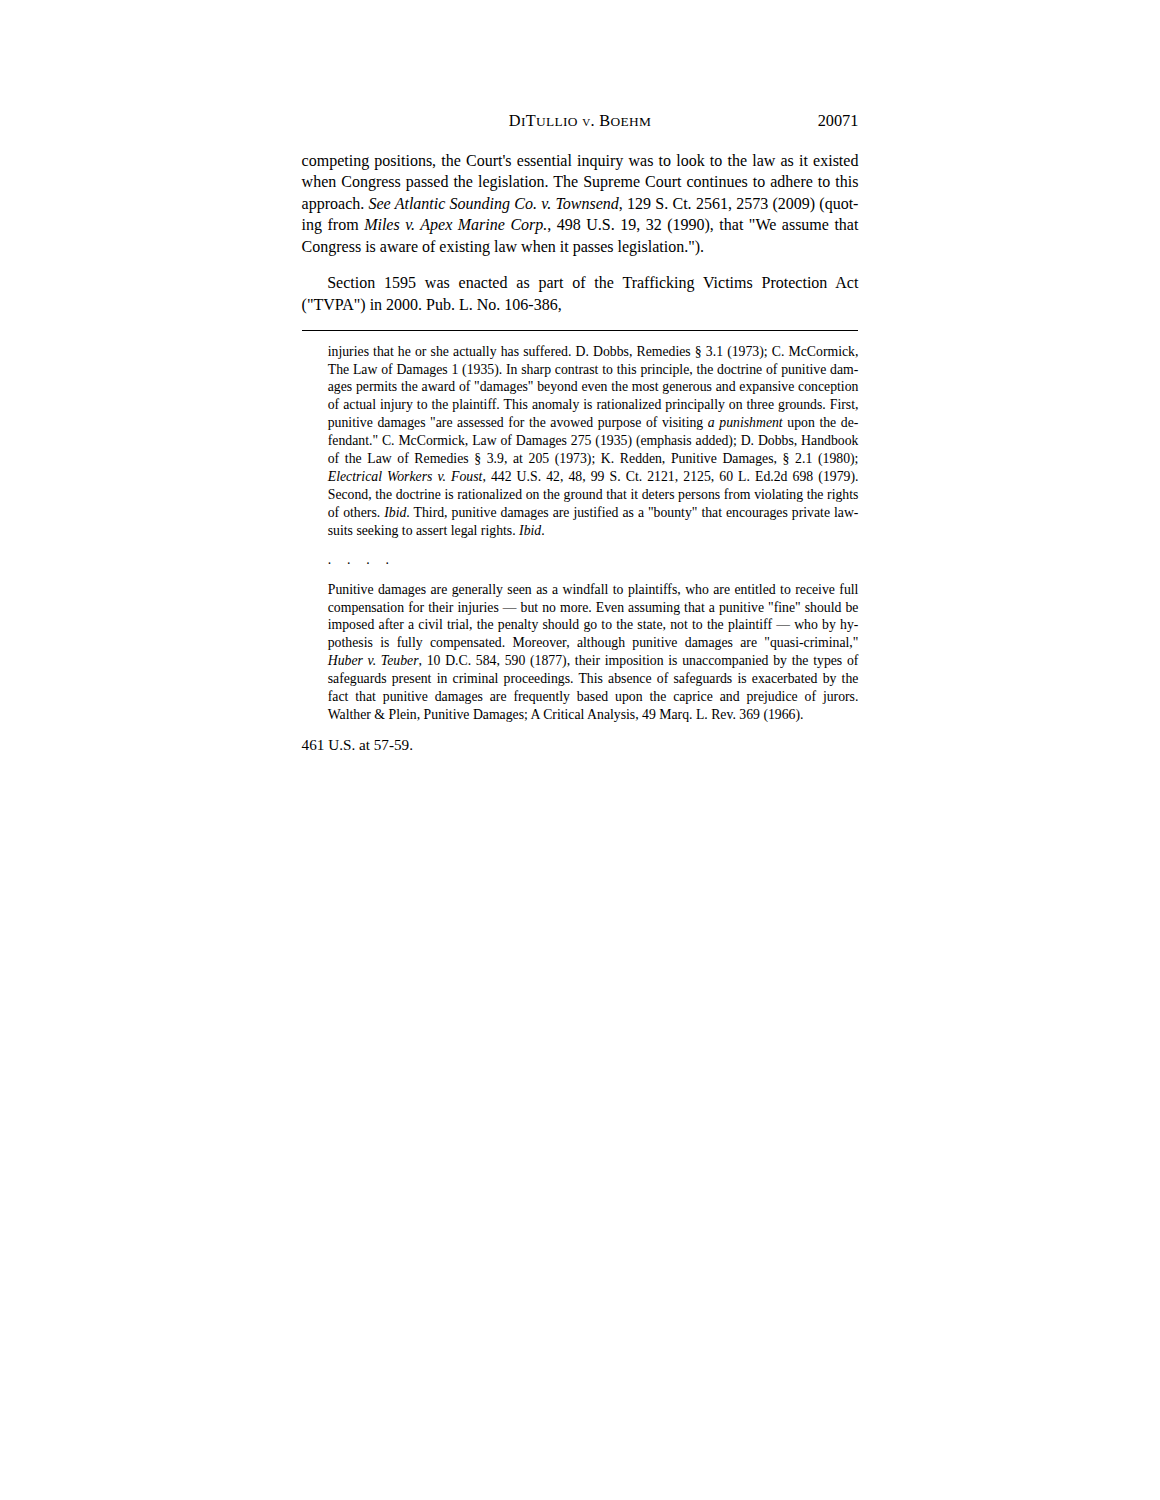DITULLIO v. BOEHM 20071
competing positions, the Court's essential inquiry was to look to the law as it existed when Congress passed the legislation. The Supreme Court continues to adhere to this approach. See Atlantic Sounding Co. v. Townsend, 129 S. Ct. 2561, 2573 (2009) (quoting from Miles v. Apex Marine Corp., 498 U.S. 19, 32 (1990), that "We assume that Congress is aware of existing law when it passes legislation.").
Section 1595 was enacted as part of the Trafficking Victims Protection Act ("TVPA") in 2000. Pub. L. No. 106-386,
injuries that he or she actually has suffered. D. Dobbs, Remedies § 3.1 (1973); C. McCormick, The Law of Damages 1 (1935). In sharp contrast to this principle, the doctrine of punitive damages permits the award of "damages" beyond even the most generous and expansive conception of actual injury to the plaintiff. This anomaly is rationalized principally on three grounds. First, punitive damages "are assessed for the avowed purpose of visiting a punishment upon the defendant." C. McCormick, Law of Damages 275 (1935) (emphasis added); D. Dobbs, Handbook of the Law of Remedies § 3.9, at 205 (1973); K. Redden, Punitive Damages, § 2.1 (1980); Electrical Workers v. Foust, 442 U.S. 42, 48, 99 S. Ct. 2121, 2125, 60 L. Ed.2d 698 (1979). Second, the doctrine is rationalized on the ground that it deters persons from violating the rights of others. Ibid. Third, punitive damages are justified as a "bounty" that encourages private lawsuits seeking to assert legal rights. Ibid.
. . . .
Punitive damages are generally seen as a windfall to plaintiffs, who are entitled to receive full compensation for their injuries — but no more. Even assuming that a punitive "fine" should be imposed after a civil trial, the penalty should go to the state, not to the plaintiff — who by hypothesis is fully compensated. Moreover, although punitive damages are "quasi-criminal," Huber v. Teuber, 10 D.C. 584, 590 (1877), their imposition is unaccompanied by the types of safeguards present in criminal proceedings. This absence of safeguards is exacerbated by the fact that punitive damages are frequently based upon the caprice and prejudice of jurors. Walther & Plein, Punitive Damages; A Critical Analysis, 49 Marq. L. Rev. 369 (1966).
461 U.S. at 57-59.